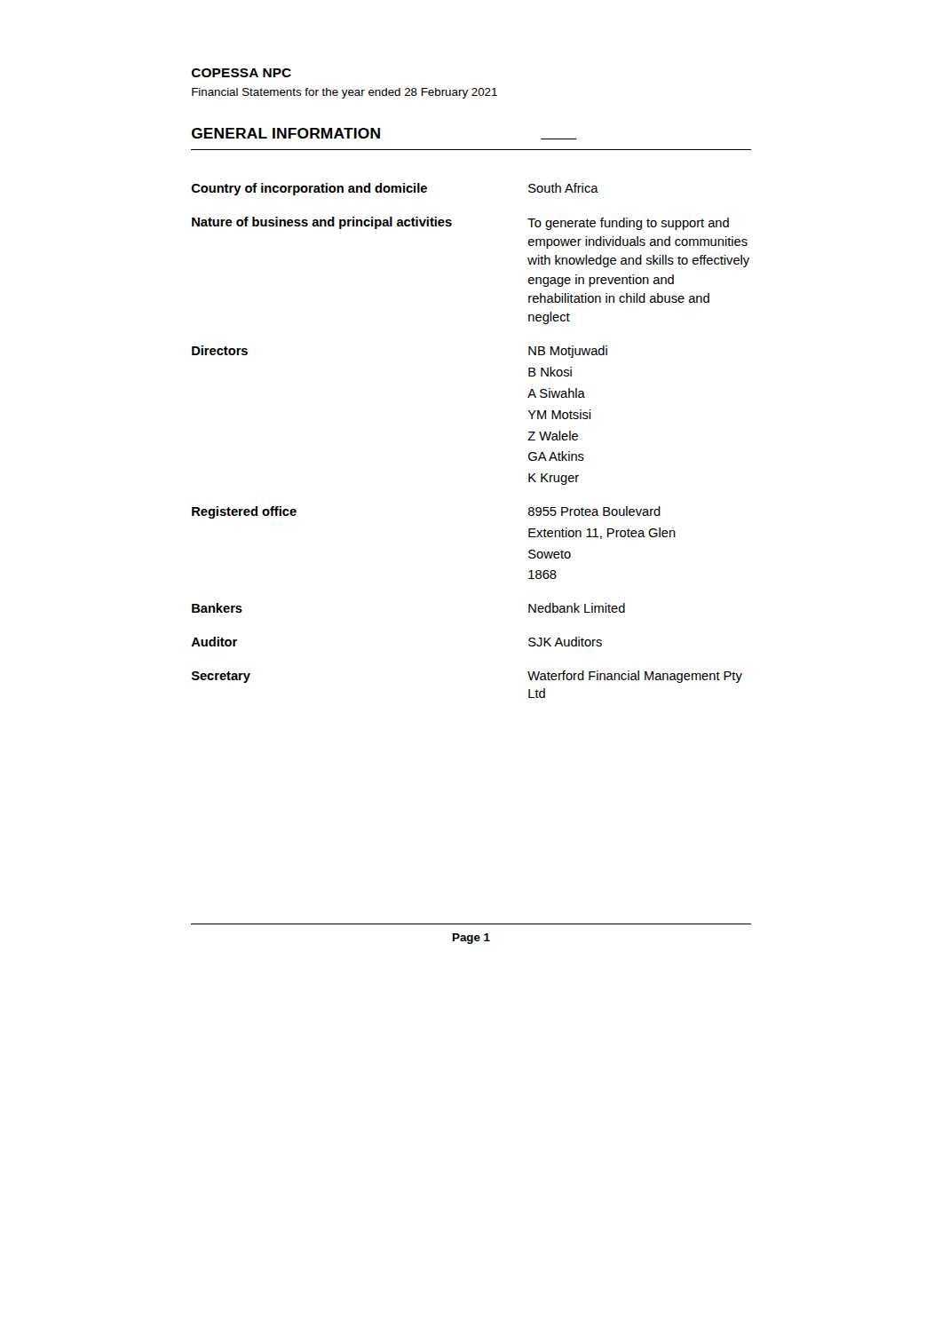COPESSA NPC
Financial Statements for the year ended 28 February 2021
GENERAL INFORMATION
| Country of incorporation and domicile | South Africa |
| Nature of business and principal activities | To generate funding to support and empower individuals and communities with knowledge and skills to effectively engage in prevention and rehabilitation in child abuse and neglect |
| Directors | NB Motjuwadi B Nkosi A Siwahla YM Motsisi Z Walele GA Atkins K Kruger |
| Registered office | 8955 Protea Boulevard Extention 11, Protea Glen Soweto 1868 |
| Bankers | Nedbank Limited |
| Auditor | SJK Auditors |
| Secretary | Waterford Financial Management Pty Ltd |
Page 1